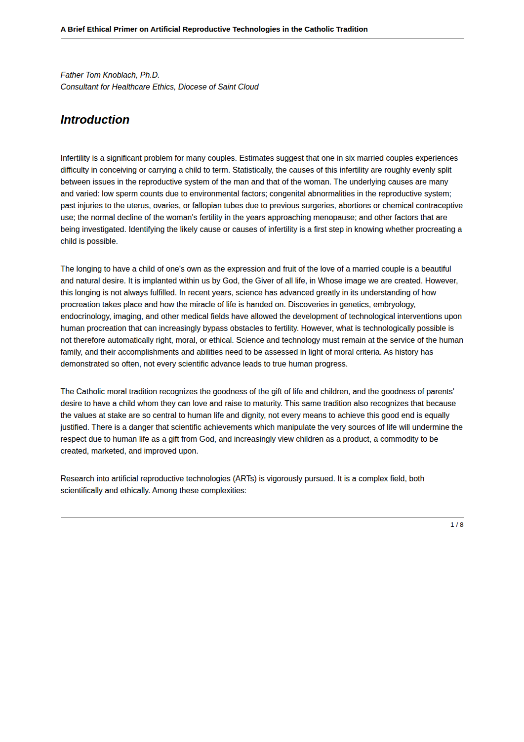A Brief Ethical Primer on Artificial Reproductive Technologies in the Catholic Tradition
Father Tom Knoblach, Ph.D.
Consultant for Healthcare Ethics, Diocese of Saint Cloud
Introduction
Infertility is a significant problem for many couples. Estimates suggest that one in six married couples experiences difficulty in conceiving or carrying a child to term. Statistically, the causes of this infertility are roughly evenly split between issues in the reproductive system of the man and that of the woman. The underlying causes are many and varied: low sperm counts due to environmental factors; congenital abnormalities in the reproductive system; past injuries to the uterus, ovaries, or fallopian tubes due to previous surgeries, abortions or chemical contraceptive use; the normal decline of the woman's fertility in the years approaching menopause; and other factors that are being investigated. Identifying the likely cause or causes of infertility is a first step in knowing whether procreating a child is possible.
The longing to have a child of one's own as the expression and fruit of the love of a married couple is a beautiful and natural desire. It is implanted within us by God, the Giver of all life, in Whose image we are created. However, this longing is not always fulfilled. In recent years, science has advanced greatly in its understanding of how procreation takes place and how the miracle of life is handed on. Discoveries in genetics, embryology, endocrinology, imaging, and other medical fields have allowed the development of technological interventions upon human procreation that can increasingly bypass obstacles to fertility. However, what is technologically possible is not therefore automatically right, moral, or ethical. Science and technology must remain at the service of the human family, and their accomplishments and abilities need to be assessed in light of moral criteria. As history has demonstrated so often, not every scientific advance leads to true human progress.
The Catholic moral tradition recognizes the goodness of the gift of life and children, and the goodness of parents' desire to have a child whom they can love and raise to maturity. This same tradition also recognizes that because the values at stake are so central to human life and dignity, not every means to achieve this good end is equally justified. There is a danger that scientific achievements which manipulate the very sources of life will undermine the respect due to human life as a gift from God, and increasingly view children as a product, a commodity to be created, marketed, and improved upon.
Research into artificial reproductive technologies (ARTs) is vigorously pursued. It is a complex field, both scientifically and ethically. Among these complexities:
1 / 8